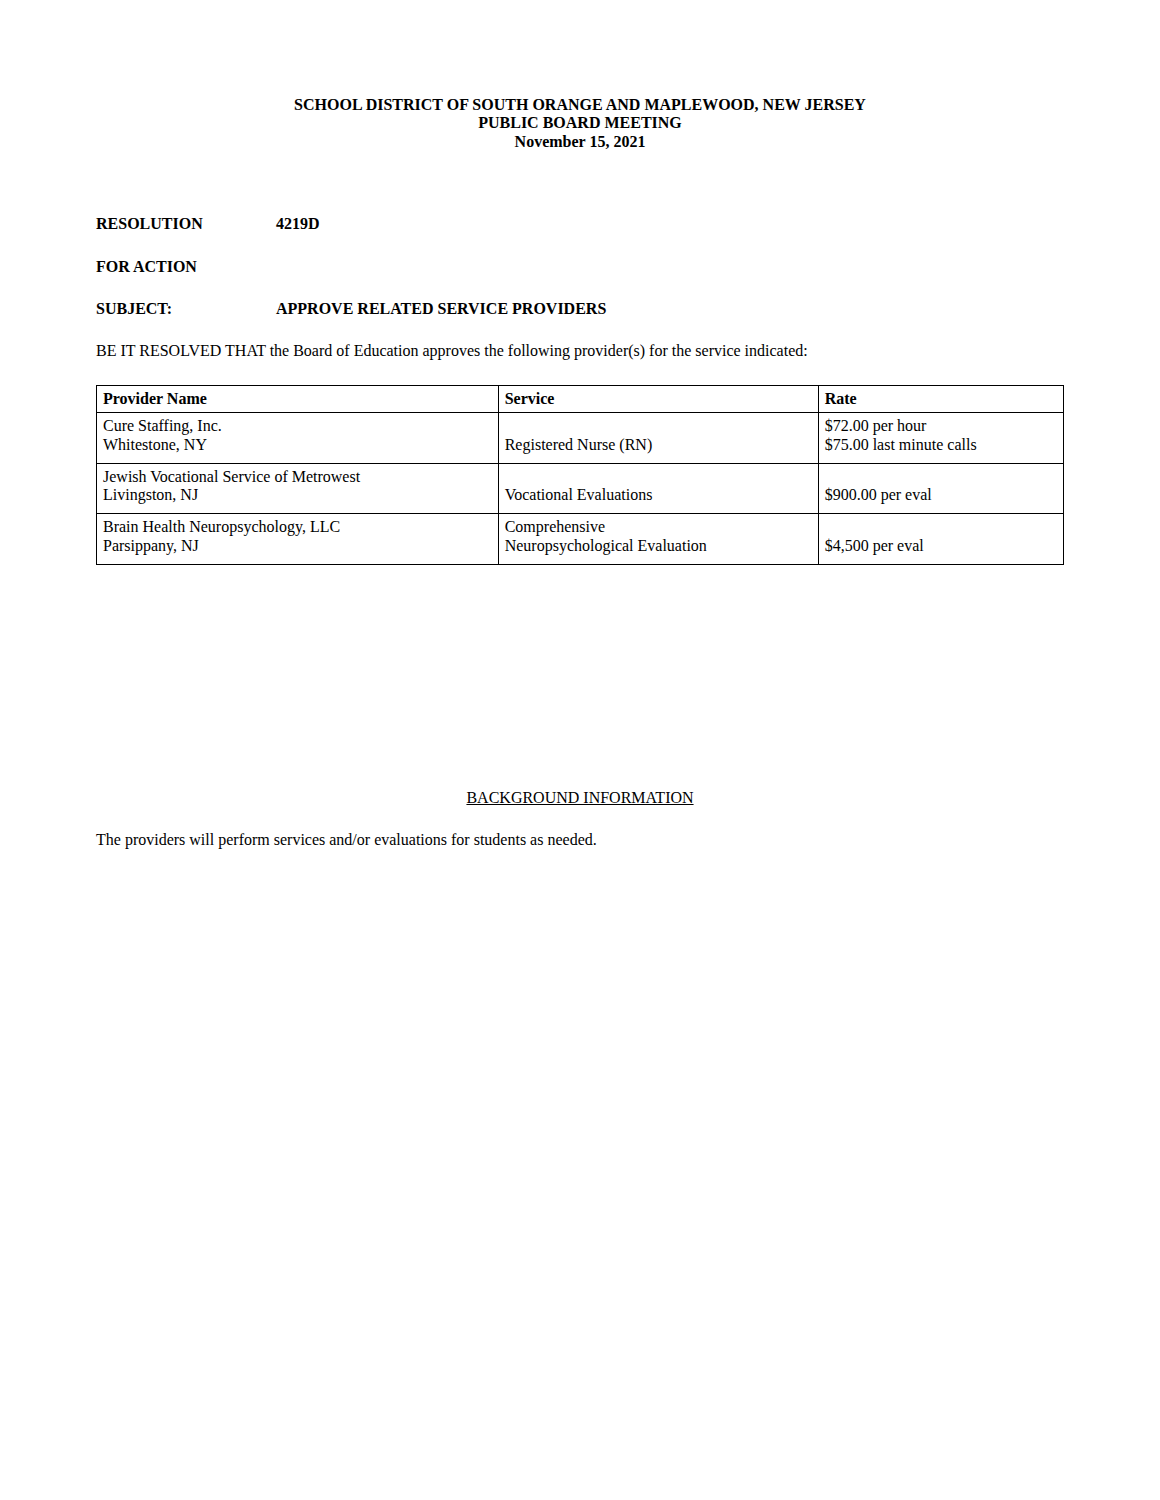SCHOOL DISTRICT OF SOUTH ORANGE AND MAPLEWOOD, NEW JERSEY
PUBLIC BOARD MEETING
November 15, 2021
RESOLUTION 4219D
FOR ACTION
SUBJECT: APPROVE RELATED SERVICE PROVIDERS
BE IT RESOLVED THAT the Board of Education approves the following provider(s) for the service indicated:
| Provider Name | Service | Rate |
| --- | --- | --- |
| Cure Staffing, Inc. Whitestone, NY | Registered Nurse (RN) | $72.00 per hour $75.00 last minute calls |
| Jewish Vocational Service of Metrowest Livingston, NJ | Vocational Evaluations | $900.00 per eval |
| Brain Health Neuropsychology, LLC Parsippany, NJ | Comprehensive Neuropsychological Evaluation | $4,500 per eval |
BACKGROUND INFORMATION
The providers will perform services and/or evaluations for students as needed.